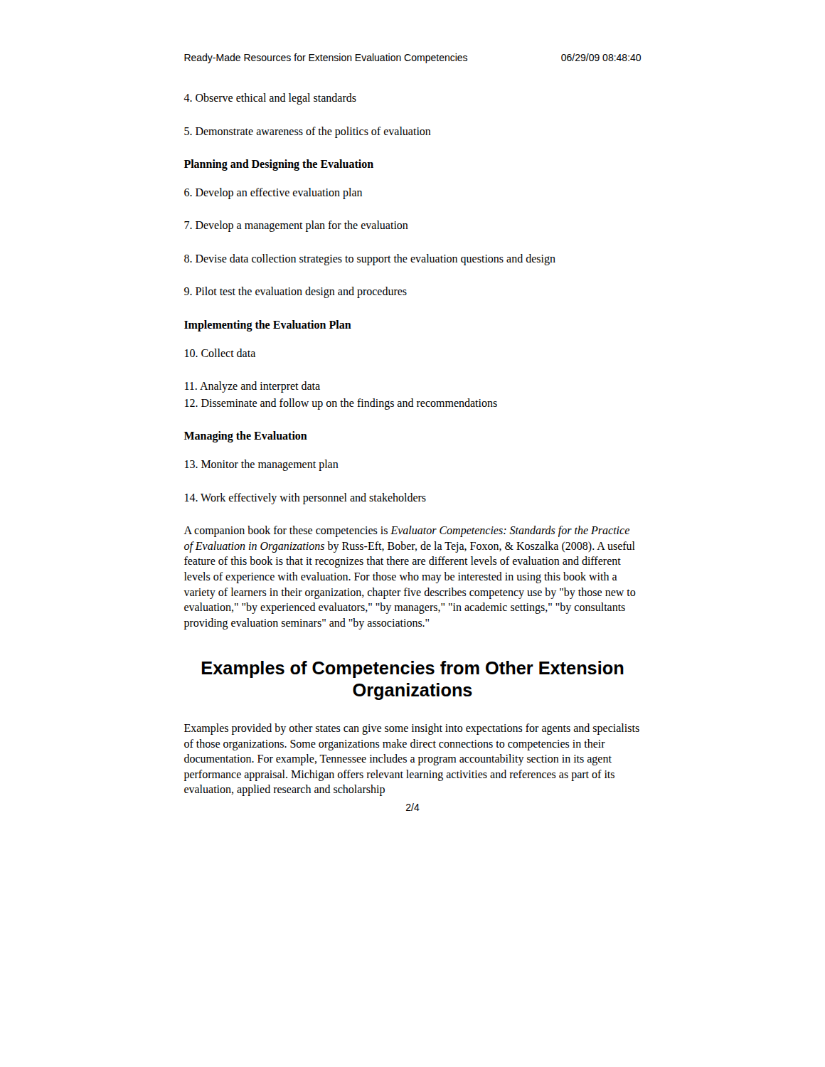Ready-Made Resources for Extension Evaluation Competencies 06/29/09 08:48:40
4. Observe ethical and legal standards
5. Demonstrate awareness of the politics of evaluation
Planning and Designing the Evaluation
6. Develop an effective evaluation plan
7. Develop a management plan for the evaluation
8. Devise data collection strategies to support the evaluation questions and design
9. Pilot test the evaluation design and procedures
Implementing the Evaluation Plan
10. Collect data
11. Analyze and interpret data
12. Disseminate and follow up on the findings and recommendations
Managing the Evaluation
13. Monitor the management plan
14. Work effectively with personnel and stakeholders
A companion book for these competencies is Evaluator Competencies: Standards for the Practice of Evaluation in Organizations by Russ-Eft, Bober, de la Teja, Foxon, & Koszalka (2008). A useful feature of this book is that it recognizes that there are different levels of evaluation and different levels of experience with evaluation. For those who may be interested in using this book with a variety of learners in their organization, chapter five describes competency use by "by those new to evaluation," "by experienced evaluators," "by managers," "in academic settings," "by consultants providing evaluation seminars" and "by associations."
Examples of Competencies from Other Extension Organizations
Examples provided by other states can give some insight into expectations for agents and specialists of those organizations. Some organizations make direct connections to competencies in their documentation. For example, Tennessee includes a program accountability section in its agent performance appraisal. Michigan offers relevant learning activities and references as part of its evaluation, applied research and scholarship
2/4